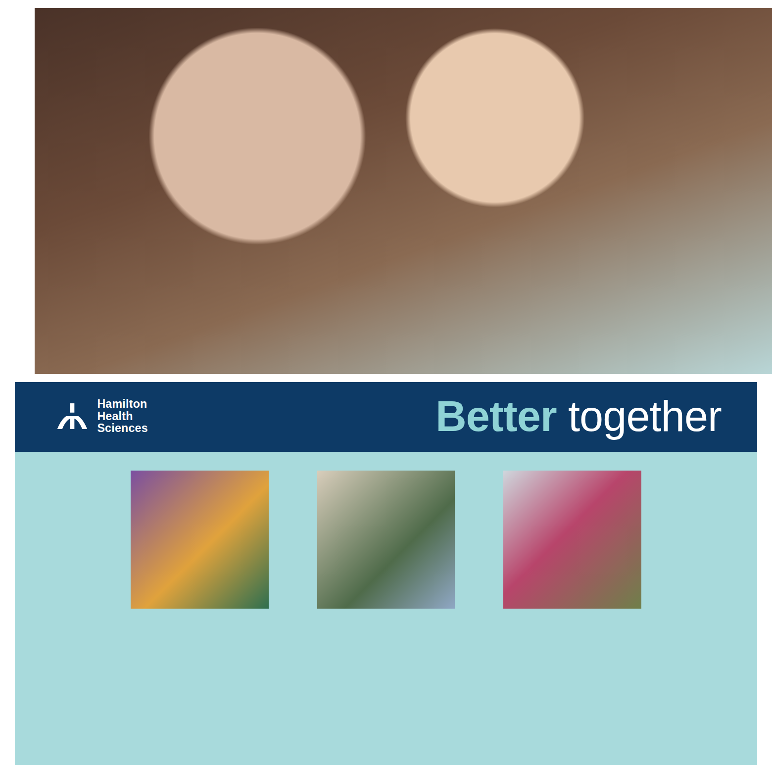Hamilton Health Sciences
Better together